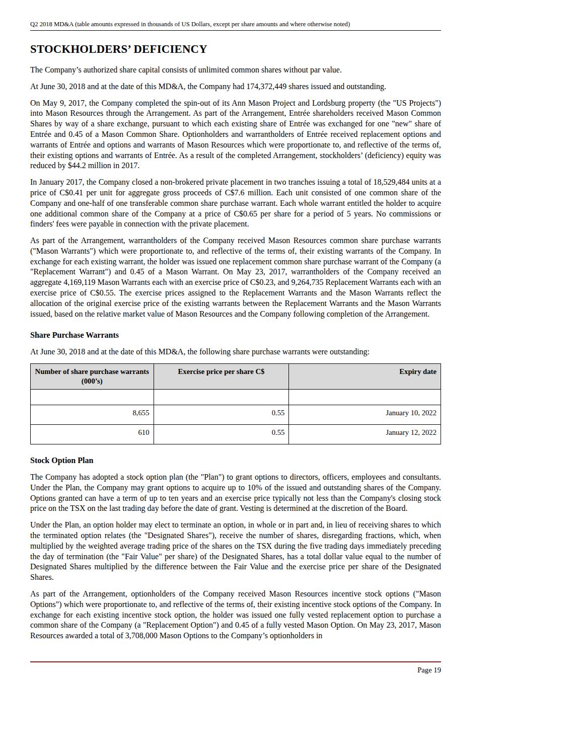Q2 2018 MD&A (table amounts expressed in thousands of US Dollars, except per share amounts and where otherwise noted)
STOCKHOLDERS’ DEFICIENCY
The Company’s authorized share capital consists of unlimited common shares without par value.
At June 30, 2018 and at the date of this MD&A, the Company had 174,372,449 shares issued and outstanding.
On May 9, 2017, the Company completed the spin-out of its Ann Mason Project and Lordsburg property (the "US Projects") into Mason Resources through the Arrangement. As part of the Arrangement, Entrée shareholders received Mason Common Shares by way of a share exchange, pursuant to which each existing share of Entrée was exchanged for one "new" share of Entrée and 0.45 of a Mason Common Share. Optionholders and warrantholders of Entrée received replacement options and warrants of Entrée and options and warrants of Mason Resources which were proportionate to, and reflective of the terms of, their existing options and warrants of Entrée. As a result of the completed Arrangement, stockholders’ (deficiency) equity was reduced by $44.2 million in 2017.
In January 2017, the Company closed a non-brokered private placement in two tranches issuing a total of 18,529,484 units at a price of C$0.41 per unit for aggregate gross proceeds of C$7.6 million. Each unit consisted of one common share of the Company and one-half of one transferable common share purchase warrant. Each whole warrant entitled the holder to acquire one additional common share of the Company at a price of C$0.65 per share for a period of 5 years. No commissions or finders' fees were payable in connection with the private placement.
As part of the Arrangement, warrantholders of the Company received Mason Resources common share purchase warrants ("Mason Warrants") which were proportionate to, and reflective of the terms of, their existing warrants of the Company. In exchange for each existing warrant, the holder was issued one replacement common share purchase warrant of the Company (a "Replacement Warrant") and 0.45 of a Mason Warrant. On May 23, 2017, warrantholders of the Company received an aggregate 4,169,119 Mason Warrants each with an exercise price of C$0.23, and 9,264,735 Replacement Warrants each with an exercise price of C$0.55. The exercise prices assigned to the Replacement Warrants and the Mason Warrants reflect the allocation of the original exercise price of the existing warrants between the Replacement Warrants and the Mason Warrants issued, based on the relative market value of Mason Resources and the Company following completion of the Arrangement.
Share Purchase Warrants
At June 30, 2018 and at the date of this MD&A, the following share purchase warrants were outstanding:
| Number of share purchase warrants (000’s) | Exercise price per share C$ | Expiry date |
| --- | --- | --- |
| 8,655 | 0.55 | January 10, 2022 |
| 610 | 0.55 | January 12, 2022 |
Stock Option Plan
The Company has adopted a stock option plan (the "Plan") to grant options to directors, officers, employees and consultants. Under the Plan, the Company may grant options to acquire up to 10% of the issued and outstanding shares of the Company. Options granted can have a term of up to ten years and an exercise price typically not less than the Company's closing stock price on the TSX on the last trading day before the date of grant. Vesting is determined at the discretion of the Board.
Under the Plan, an option holder may elect to terminate an option, in whole or in part and, in lieu of receiving shares to which the terminated option relates (the "Designated Shares"), receive the number of shares, disregarding fractions, which, when multiplied by the weighted average trading price of the shares on the TSX during the five trading days immediately preceding the day of termination (the "Fair Value" per share) of the Designated Shares, has a total dollar value equal to the number of Designated Shares multiplied by the difference between the Fair Value and the exercise price per share of the Designated Shares.
As part of the Arrangement, optionholders of the Company received Mason Resources incentive stock options ("Mason Options") which were proportionate to, and reflective of the terms of, their existing incentive stock options of the Company. In exchange for each existing incentive stock option, the holder was issued one fully vested replacement option to purchase a common share of the Company (a "Replacement Option") and 0.45 of a fully vested Mason Option. On May 23, 2017, Mason Resources awarded a total of 3,708,000 Mason Options to the Company’s optionholders in
Page 19